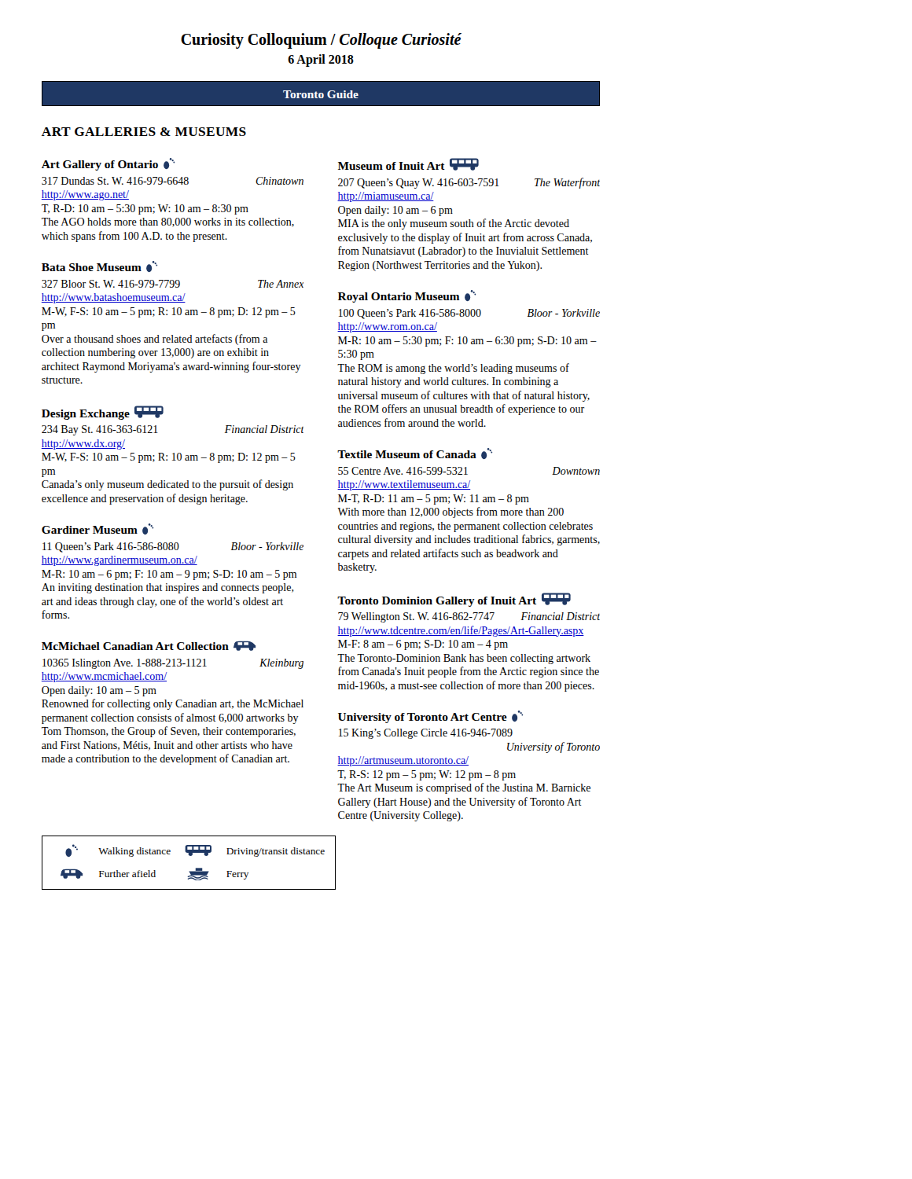Curiosity Colloquium / Colloque Curiosité
6 April 2018
Toronto Guide
ART GALLERIES & MUSEUMS
Art Gallery of Ontario 317 Dundas St. W. 416-979-6648 Chinatown http://www.ago.net/ T, R-D: 10 am – 5:30 pm; W: 10 am – 8:30 pm The AGO holds more than 80,000 works in its collection, which spans from 100 A.D. to the present.
Bata Shoe Museum 327 Bloor St. W. 416-979-7799 The Annex http://www.batashoemuseum.ca/ M-W, F-S: 10 am – 5 pm; R: 10 am – 8 pm; D: 12 pm – 5 pm Over a thousand shoes and related artefacts (from a collection numbering over 13,000) are on exhibit in architect Raymond Moriyama's award-winning four-storey structure.
Design Exchange 234 Bay St. 416-363-6121 Financial District http://www.dx.org/ M-W, F-S: 10 am – 5 pm; R: 10 am – 8 pm; D: 12 pm – 5 pm Canada’s only museum dedicated to the pursuit of design excellence and preservation of design heritage.
Gardiner Museum 11 Queen’s Park 416-586-8080 Bloor - Yorkville http://www.gardinermuseum.on.ca/ M-R: 10 am – 6 pm; F: 10 am – 9 pm; S-D: 10 am – 5 pm An inviting destination that inspires and connects people, art and ideas through clay, one of the world’s oldest art forms.
McMichael Canadian Art Collection 10365 Islington Ave. 1-888-213-1121 Kleinburg http://www.mcmichael.com/ Open daily: 10 am – 5 pm Renowned for collecting only Canadian art, the McMichael permanent collection consists of almost 6,000 artworks by Tom Thomson, the Group of Seven, their contemporaries, and First Nations, Métis, Inuit and other artists who have made a contribution to the development of Canadian art.
Museum of Inuit Art 207 Queen’s Quay W. 416-603-7591 The Waterfront http://miamuseum.ca/ Open daily: 10 am – 6 pm MIA is the only museum south of the Arctic devoted exclusively to the display of Inuit art from across Canada, from Nunatsiavut (Labrador) to the Inuvialuit Settlement Region (Northwest Territories and the Yukon).
Royal Ontario Museum 100 Queen’s Park 416-586-8000 Bloor - Yorkville http://www.rom.on.ca/ M-R: 10 am – 5:30 pm; F: 10 am – 6:30 pm; S-D: 10 am – 5:30 pm The ROM is among the world’s leading museums of natural history and world cultures. In combining a universal museum of cultures with that of natural history, the ROM offers an unusual breadth of experience to our audiences from around the world.
Textile Museum of Canada 55 Centre Ave. 416-599-5321 Downtown http://www.textilemuseum.ca/ M-T, R-D: 11 am – 5 pm; W: 11 am – 8 pm With more than 12,000 objects from more than 200 countries and regions, the permanent collection celebrates cultural diversity and includes traditional fabrics, garments, carpets and related artifacts such as beadwork and basketry.
Toronto Dominion Gallery of Inuit Art 79 Wellington St. W. 416-862-7747 Financial District http://www.tdcentre.com/en/life/Pages/Art-Gallery.aspx M-F: 8 am – 6 pm; S-D: 10 am – 4 pm The Toronto-Dominion Bank has been collecting artwork from Canada's Inuit people from the Arctic region since the mid-1960s, a must-see collection of more than 200 pieces.
University of Toronto Art Centre 15 King’s College Circle 416-946-7089 University of Toronto http://artmuseum.utoronto.ca/ T, R-S: 12 pm – 5 pm; W: 12 pm – 8 pm The Art Museum is comprised of the Justina M. Barnicke Gallery (Hart House) and the University of Toronto Art Centre (University College).
| | Walking distance | | Driving/transit distance |
| | Further afield | | Ferry |